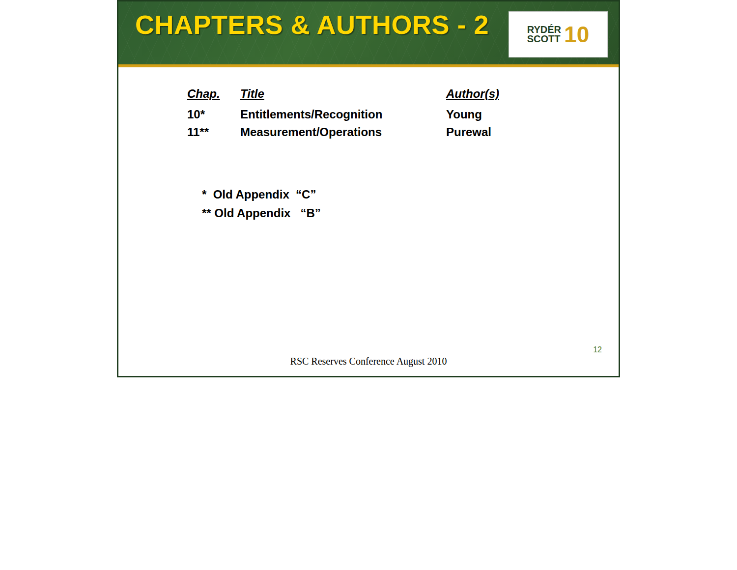CHAPTERS & AUTHORS - 2
RYDÉR
SCOTT
10
| Chap. | Title | Author(s) |
| --- | --- | --- |
| 10* | Entitlements/Recognition | Young |
| 11** | Measurement/Operations | Purewal |
* Old Appendix “C”
** Old Appendix “B”
RSC Reserves Conference August 2010
12